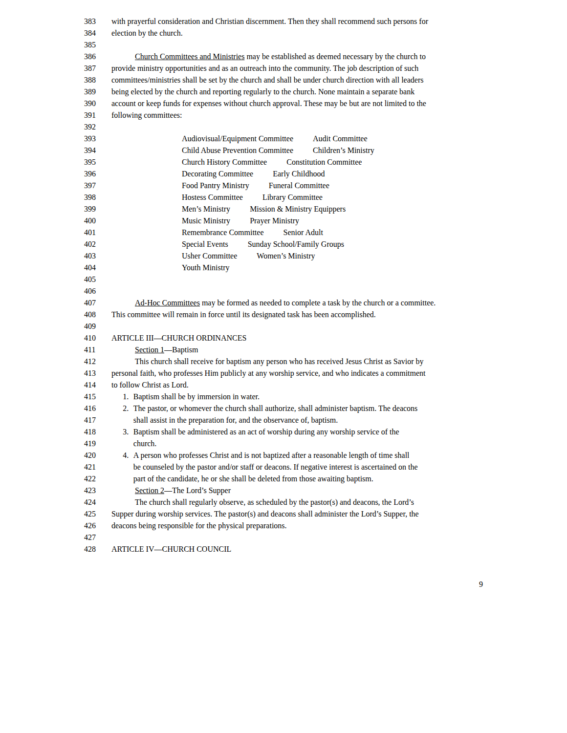383
with prayerful consideration and Christian discernment. Then they shall recommend such persons for
384
election by the church.
385
386
Church Committees and Ministries may be established as deemed necessary by the church to
387
provide ministry opportunities and as an outreach into the community. The job description of such
388
committees/ministries shall be set by the church and shall be under church direction with all leaders
389
being elected by the church and reporting regularly to the church. None maintain a separate bank
390
account or keep funds for expenses without church approval. These may be but are not limited to the
391
following committees:
392
393
| Audiovisual/Equipment Committee | Audit Committee |
394
| Child Abuse Prevention Committee | Children’s Ministry |
395
| Church History Committee | Constitution Committee |
396
| Decorating Committee | Early Childhood |
397
| Food Pantry Ministry | Funeral Committee |
398
| Hostess Committee | Library Committee |
399
| Men’s Ministry | Mission & Ministry Equippers |
400
| Music Ministry | Prayer Ministry |
401
| Remembrance Committee | Senior Adult |
402
| Special Events | Sunday School/Family Groups |
403
| Usher Committee | Women’s Ministry |
404
| Youth Ministry | |
405
406
407
Ad-Hoc Committees may be formed as needed to complete a task by the church or a committee.
408
This committee will remain in force until its designated task has been accomplished.
409
410
ARTICLE III—CHURCH ORDINANCES
411
Section 1—Baptism
412
This church shall receive for baptism any person who has received Jesus Christ as Savior by
413
personal faith, who professes Him publicly at any worship service, and who indicates a commitment
414
to follow Christ as Lord.
415
1.
Baptism shall be by immersion in water.
416
2.
The pastor, or whomever the church shall authorize, shall administer baptism. The deacons
417
shall assist in the preparation for, and the observance of, baptism.
418
3.
Baptism shall be administered as an act of worship during any worship service of the
419
church.
420
4.
A person who professes Christ and is not baptized after a reasonable length of time shall
421
be counseled by the pastor and/or staff or deacons. If negative interest is ascertained on the
422
part of the candidate, he or she shall be deleted from those awaiting baptism.
423
Section 2—The Lord’s Supper
424
The church shall regularly observe, as scheduled by the pastor(s) and deacons, the Lord’s
425
Supper during worship services. The pastor(s) and deacons shall administer the Lord’s Supper, the
426
deacons being responsible for the physical preparations.
427
428
ARTICLE IV—CHURCH COUNCIL
9